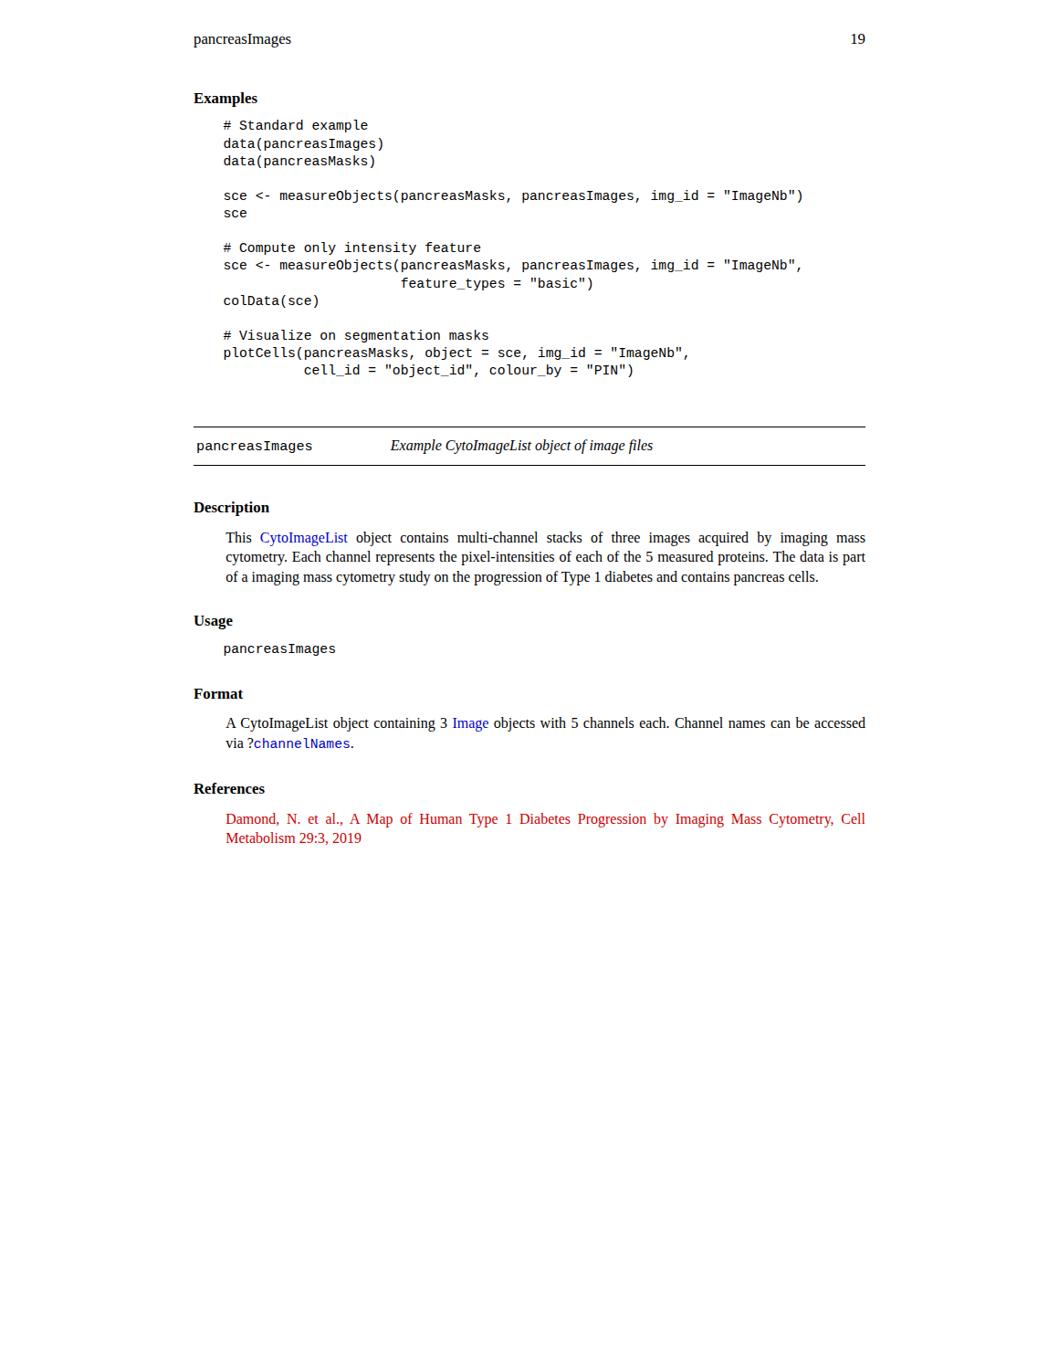pancreasImages 19
Examples
# Standard example
data(pancreasImages)
data(pancreasMasks)

sce <- measureObjects(pancreasMasks, pancreasImages, img_id = "ImageNb")
sce

# Compute only intensity feature
sce <- measureObjects(pancreasMasks, pancreasImages, img_id = "ImageNb",
                      feature_types = "basic")
colData(sce)

# Visualize on segmentation masks
plotCells(pancreasMasks, object = sce, img_id = "ImageNb",
          cell_id = "object_id", colour_by = "PIN")
pancreasImages Example CytoImageList object of image files
Description
This CytoImageList object contains multi-channel stacks of three images acquired by imaging mass cytometry. Each channel represents the pixel-intensities of each of the 5 measured proteins. The data is part of a imaging mass cytometry study on the progression of Type 1 diabetes and contains pancreas cells.
Usage
pancreasImages
Format
A CytoImageList object containing 3 Image objects with 5 channels each. Channel names can be accessed via ?channelNames.
References
Damond, N. et al., A Map of Human Type 1 Diabetes Progression by Imaging Mass Cytometry, Cell Metabolism 29:3, 2019